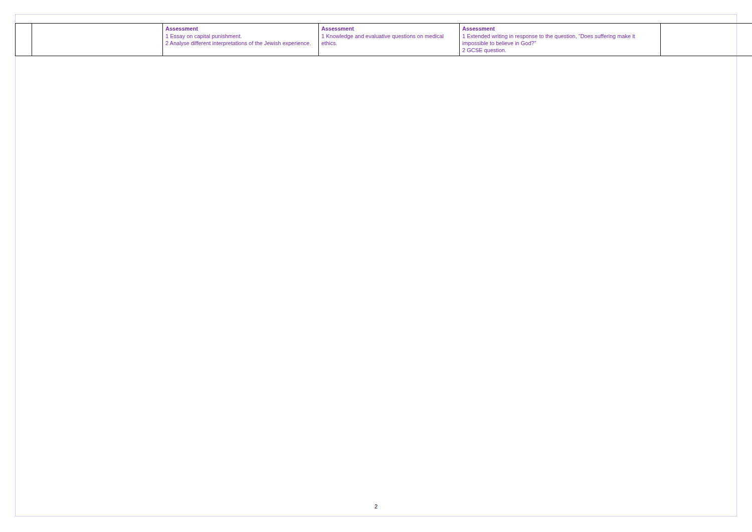| | | Assessment 1 Essay on capital punishment. 2 Analyse different interpretations of the Jewish experience. | Assessment 1 Knowledge and evaluative questions on medical ethics. | Assessment 1 Extended writing in response to the question, “Does suffering make it impossible to believe in God?” 2 GCSE question. | |
2